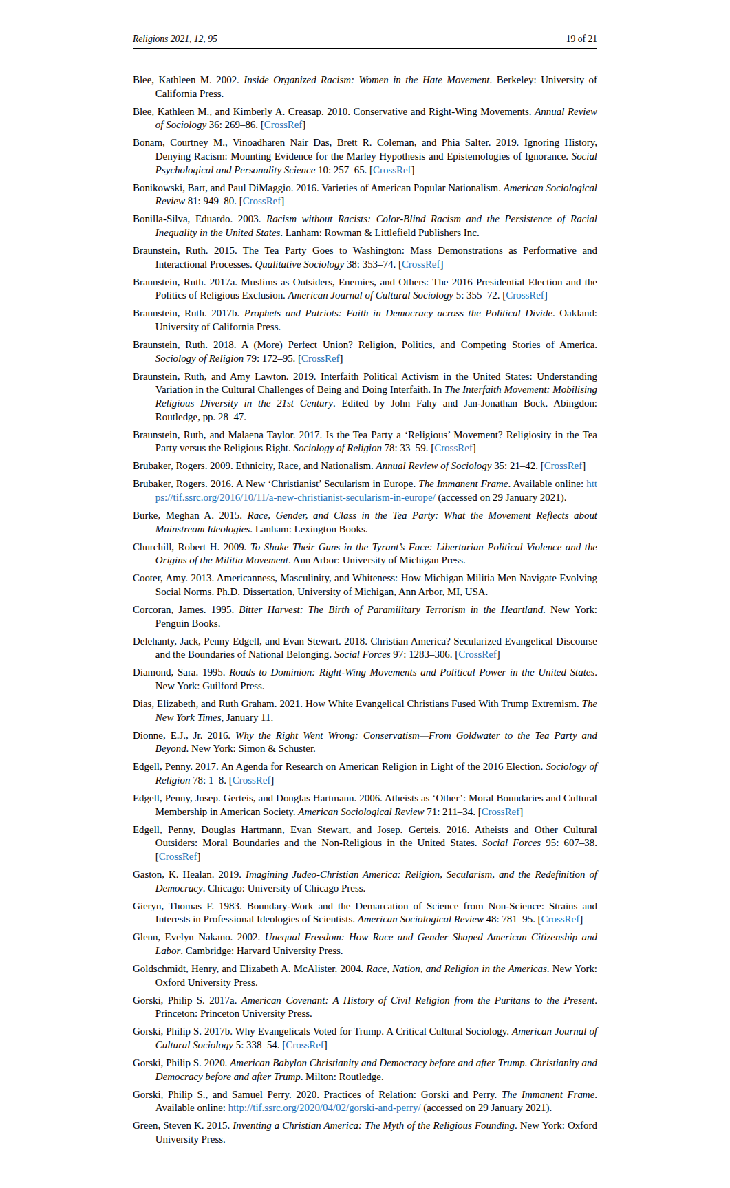Religions 2021, 12, 95 19 of 21
Blee, Kathleen M. 2002. Inside Organized Racism: Women in the Hate Movement. Berkeley: University of California Press.
Blee, Kathleen M., and Kimberly A. Creasap. 2010. Conservative and Right-Wing Movements. Annual Review of Sociology 36: 269–86. [CrossRef]
Bonam, Courtney M., Vinoadharen Nair Das, Brett R. Coleman, and Phia Salter. 2019. Ignoring History, Denying Racism: Mounting Evidence for the Marley Hypothesis and Epistemologies of Ignorance. Social Psychological and Personality Science 10: 257–65. [CrossRef]
Bonikowski, Bart, and Paul DiMaggio. 2016. Varieties of American Popular Nationalism. American Sociological Review 81: 949–80. [CrossRef]
Bonilla-Silva, Eduardo. 2003. Racism without Racists: Color-Blind Racism and the Persistence of Racial Inequality in the United States. Lanham: Rowman & Littlefield Publishers Inc.
Braunstein, Ruth. 2015. The Tea Party Goes to Washington: Mass Demonstrations as Performative and Interactional Processes. Qualitative Sociology 38: 353–74. [CrossRef]
Braunstein, Ruth. 2017a. Muslims as Outsiders, Enemies, and Others: The 2016 Presidential Election and the Politics of Religious Exclusion. American Journal of Cultural Sociology 5: 355–72. [CrossRef]
Braunstein, Ruth. 2017b. Prophets and Patriots: Faith in Democracy across the Political Divide. Oakland: University of California Press.
Braunstein, Ruth. 2018. A (More) Perfect Union? Religion, Politics, and Competing Stories of America. Sociology of Religion 79: 172–95. [CrossRef]
Braunstein, Ruth, and Amy Lawton. 2019. Interfaith Political Activism in the United States: Understanding Variation in the Cultural Challenges of Being and Doing Interfaith. In The Interfaith Movement: Mobilising Religious Diversity in the 21st Century. Edited by John Fahy and Jan-Jonathan Bock. Abingdon: Routledge, pp. 28–47.
Braunstein, Ruth, and Malaena Taylor. 2017. Is the Tea Party a ‘Religious’ Movement? Religiosity in the Tea Party versus the Religious Right. Sociology of Religion 78: 33–59. [CrossRef]
Brubaker, Rogers. 2009. Ethnicity, Race, and Nationalism. Annual Review of Sociology 35: 21–42. [CrossRef]
Brubaker, Rogers. 2016. A New ‘Christianist’ Secularism in Europe. The Immanent Frame. Available online: https://tif.ssrc.org/2016/10/11/a-new-christianist-secularism-in-europe/ (accessed on 29 January 2021).
Burke, Meghan A. 2015. Race, Gender, and Class in the Tea Party: What the Movement Reflects about Mainstream Ideologies. Lanham: Lexington Books.
Churchill, Robert H. 2009. To Shake Their Guns in the Tyrant’s Face: Libertarian Political Violence and the Origins of the Militia Movement. Ann Arbor: University of Michigan Press.
Cooter, Amy. 2013. Americanness, Masculinity, and Whiteness: How Michigan Militia Men Navigate Evolving Social Norms. Ph.D. Dissertation, University of Michigan, Ann Arbor, MI, USA.
Corcoran, James. 1995. Bitter Harvest: The Birth of Paramilitary Terrorism in the Heartland. New York: Penguin Books.
Delehanty, Jack, Penny Edgell, and Evan Stewart. 2018. Christian America? Secularized Evangelical Discourse and the Boundaries of National Belonging. Social Forces 97: 1283–306. [CrossRef]
Diamond, Sara. 1995. Roads to Dominion: Right-Wing Movements and Political Power in the United States. New York: Guilford Press.
Dias, Elizabeth, and Ruth Graham. 2021. How White Evangelical Christians Fused With Trump Extremism. The New York Times, January 11.
Dionne, E.J., Jr. 2016. Why the Right Went Wrong: Conservatism—From Goldwater to the Tea Party and Beyond. New York: Simon & Schuster.
Edgell, Penny. 2017. An Agenda for Research on American Religion in Light of the 2016 Election. Sociology of Religion 78: 1–8. [CrossRef]
Edgell, Penny, Josep. Gerteis, and Douglas Hartmann. 2006. Atheists as ‘Other’: Moral Boundaries and Cultural Membership in American Society. American Sociological Review 71: 211–34. [CrossRef]
Edgell, Penny, Douglas Hartmann, Evan Stewart, and Josep. Gerteis. 2016. Atheists and Other Cultural Outsiders: Moral Boundaries and the Non-Religious in the United States. Social Forces 95: 607–38. [CrossRef]
Gaston, K. Healan. 2019. Imagining Judeo-Christian America: Religion, Secularism, and the Redefinition of Democracy. Chicago: University of Chicago Press.
Gieryn, Thomas F. 1983. Boundary-Work and the Demarcation of Science from Non-Science: Strains and Interests in Professional Ideologies of Scientists. American Sociological Review 48: 781–95. [CrossRef]
Glenn, Evelyn Nakano. 2002. Unequal Freedom: How Race and Gender Shaped American Citizenship and Labor. Cambridge: Harvard University Press.
Goldschmidt, Henry, and Elizabeth A. McAlister. 2004. Race, Nation, and Religion in the Americas. New York: Oxford University Press.
Gorski, Philip S. 2017a. American Covenant: A History of Civil Religion from the Puritans to the Present. Princeton: Princeton University Press.
Gorski, Philip S. 2017b. Why Evangelicals Voted for Trump. A Critical Cultural Sociology. American Journal of Cultural Sociology 5: 338–54. [CrossRef]
Gorski, Philip S. 2020. American Babylon Christianity and Democracy before and after Trump. Christianity and Democracy before and after Trump. Milton: Routledge.
Gorski, Philip S., and Samuel Perry. 2020. Practices of Relation: Gorski and Perry. The Immanent Frame. Available online: http://tif.ssrc.org/2020/04/02/gorski-and-perry/ (accessed on 29 January 2021).
Green, Steven K. 2015. Inventing a Christian America: The Myth of the Religious Founding. New York: Oxford University Press.